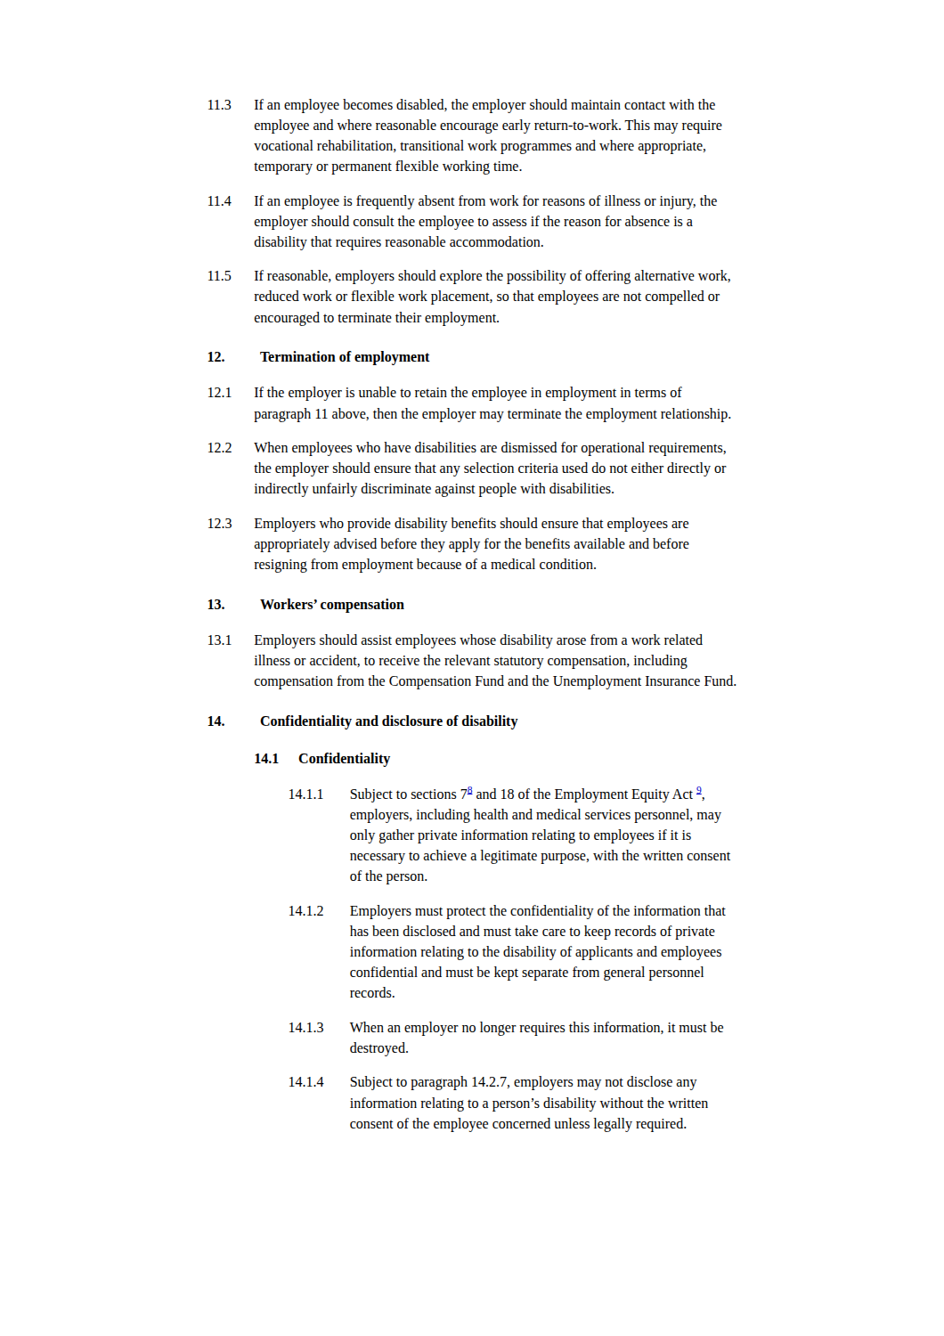11.3 If an employee becomes disabled, the employer should maintain contact with the employee and where reasonable encourage early return-to-work. This may require vocational rehabilitation, transitional work programmes and where appropriate, temporary or permanent flexible working time.
11.4 If an employee is frequently absent from work for reasons of illness or injury, the employer should consult the employee to assess if the reason for absence is a disability that requires reasonable accommodation.
11.5 If reasonable, employers should explore the possibility of offering alternative work, reduced work or flexible work placement, so that employees are not compelled or encouraged to terminate their employment.
12. Termination of employment
12.1 If the employer is unable to retain the employee in employment in terms of paragraph 11 above, then the employer may terminate the employment relationship.
12.2 When employees who have disabilities are dismissed for operational requirements, the employer should ensure that any selection criteria used do not either directly or indirectly unfairly discriminate against people with disabilities.
12.3 Employers who provide disability benefits should ensure that employees are appropriately advised before they apply for the benefits available and before resigning from employment because of a medical condition.
13. Workers’ compensation
13.1 Employers should assist employees whose disability arose from a work related illness or accident, to receive the relevant statutory compensation, including compensation from the Compensation Fund and the Unemployment Insurance Fund.
14. Confidentiality and disclosure of disability
14.1 Confidentiality
14.1.1 Subject to sections 78 and 18 of the Employment Equity Act 9, employers, including health and medical services personnel, may only gather private information relating to employees if it is necessary to achieve a legitimate purpose, with the written consent of the person.
14.1.2 Employers must protect the confidentiality of the information that has been disclosed and must take care to keep records of private information relating to the disability of applicants and employees confidential and must be kept separate from general personnel records.
14.1.3 When an employer no longer requires this information, it must be destroyed.
14.1.4 Subject to paragraph 14.2.7, employers may not disclose any information relating to a person’s disability without the written consent of the employee concerned unless legally required.